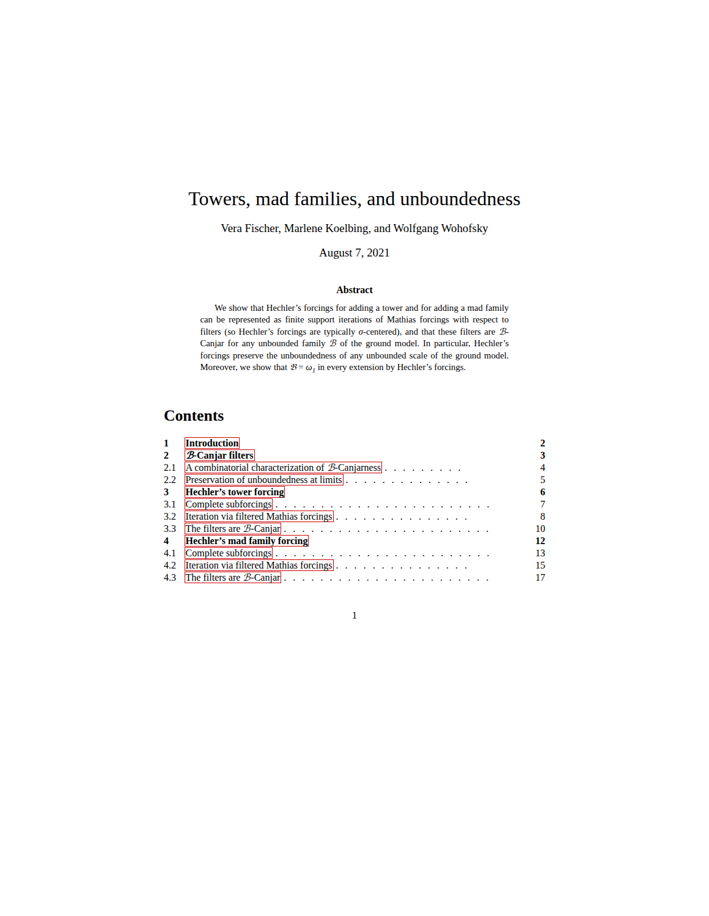Towers, mad families, and unboundedness
Vera Fischer, Marlene Koelbing, and Wolfgang Wohofsky
August 7, 2021
Abstract
We show that Hechler’s forcings for adding a tower and for adding a mad family can be represented as finite support iterations of Mathias forcings with respect to filters (so Hechler’s forcings are typically σ-centered), and that these filters are ℬ-Canjar for any unbounded family ℬ of the ground model. In particular, Hechler’s forcings preserve the unboundedness of any unbounded scale of the ground model. Moreover, we show that 𝔅 = ω1 in every extension by Hechler’s forcings.
Contents
| 1 | Introduction | 2 |
| 2 | ℬ -Canjar filters | 3 |
| 2.1 | A combinatorial characterization of ℬ -Canjarness . . . . . . . . . | 4 |
| 2.2 | Preservation of unboundedness at limits . . . . . . . . . . . . . . | 5 |
| 3 | Hechler’s tower forcing | 6 |
| 3.1 | Complete subforcings . . . . . . . . . . . . . . . . . . . . . . . . | 7 |
| 3.2 | Iteration via filtered Mathias forcings . . . . . . . . . . . . . . . | 8 |
| 3.3 | The filters are ℬ -Canjar . . . . . . . . . . . . . . . . . . . . . . . | 10 |
| 4 | Hechler’s mad family forcing | 12 |
| 4.1 | Complete subforcings . . . . . . . . . . . . . . . . . . . . . . . . | 13 |
| 4.2 | Iteration via filtered Mathias forcings . . . . . . . . . . . . . . . | 15 |
| 4.3 | The filters are ℬ -Canjar . . . . . . . . . . . . . . . . . . . . . . . | 17 |
1